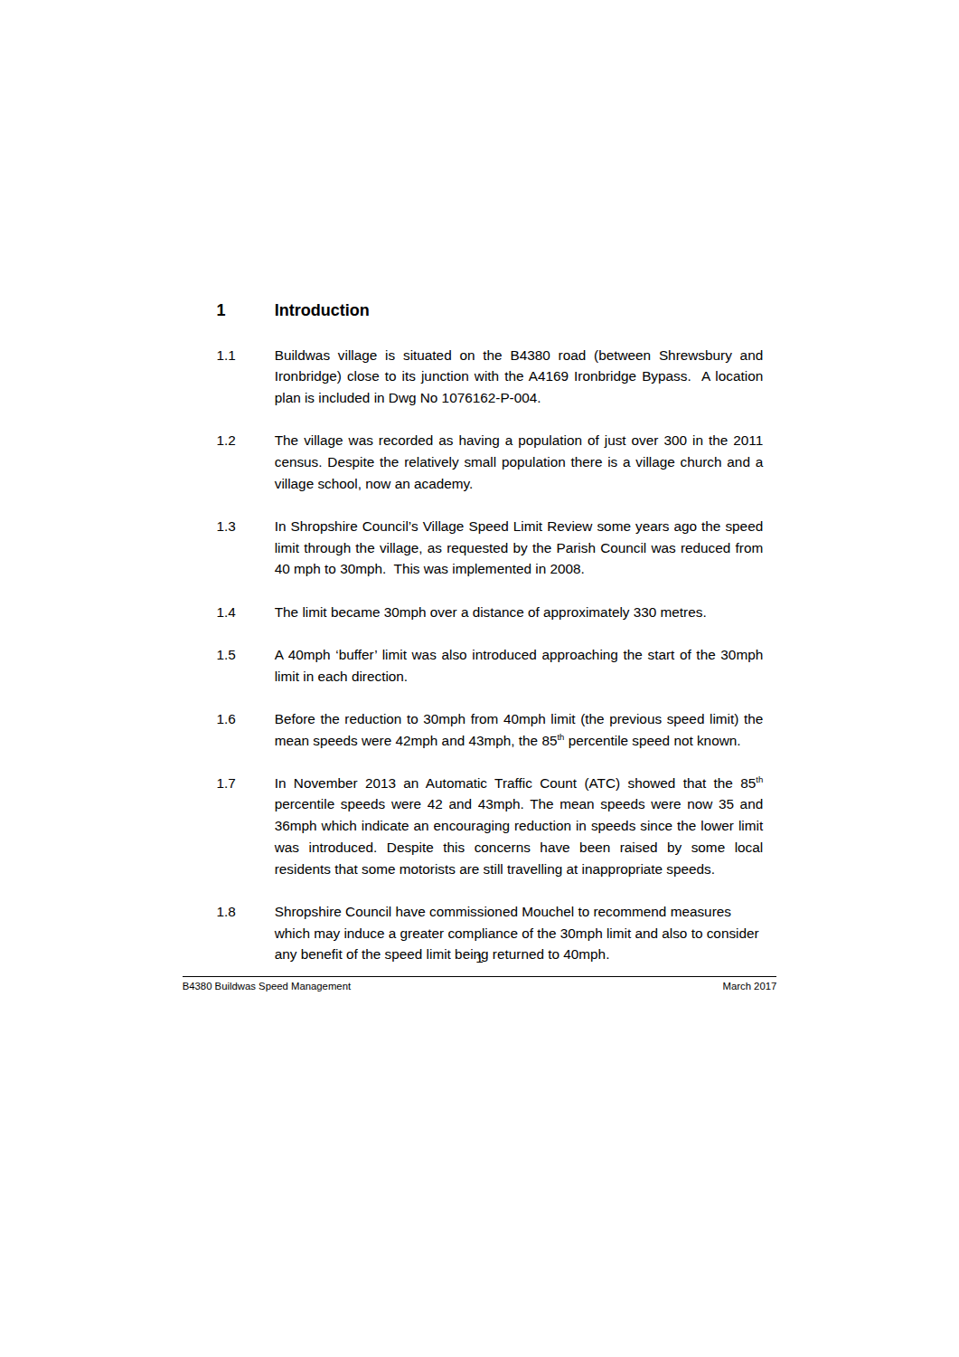1 Introduction
1.1
Buildwas village is situated on the B4380 road (between Shrewsbury and Ironbridge) close to its junction with the A4169 Ironbridge Bypass. A location plan is included in Dwg No 1076162-P-004.
1.2
The village was recorded as having a population of just over 300 in the 2011 census. Despite the relatively small population there is a village church and a village school, now an academy.
1.3
In Shropshire Council’s Village Speed Limit Review some years ago the speed limit through the village, as requested by the Parish Council was reduced from 40 mph to 30mph. This was implemented in 2008.
1.4
The limit became 30mph over a distance of approximately 330 metres.
1.5
A 40mph ‘buffer’ limit was also introduced approaching the start of the 30mph limit in each direction.
1.6
Before the reduction to 30mph from 40mph limit (the previous speed limit) the mean speeds were 42mph and 43mph, the 85th percentile speed not known.
1.7
In November 2013 an Automatic Traffic Count (ATC) showed that the 85th percentile speeds were 42 and 43mph. The mean speeds were now 35 and 36mph which indicate an encouraging reduction in speeds since the lower limit was introduced. Despite this concerns have been raised by some local residents that some motorists are still travelling at inappropriate speeds.
1.8
Shropshire Council have commissioned Mouchel to recommend measures which may induce a greater compliance of the 30mph limit and also to consider any benefit of the speed limit being returned to 40mph.
1
B4380 Buildwas Speed Management March 2017